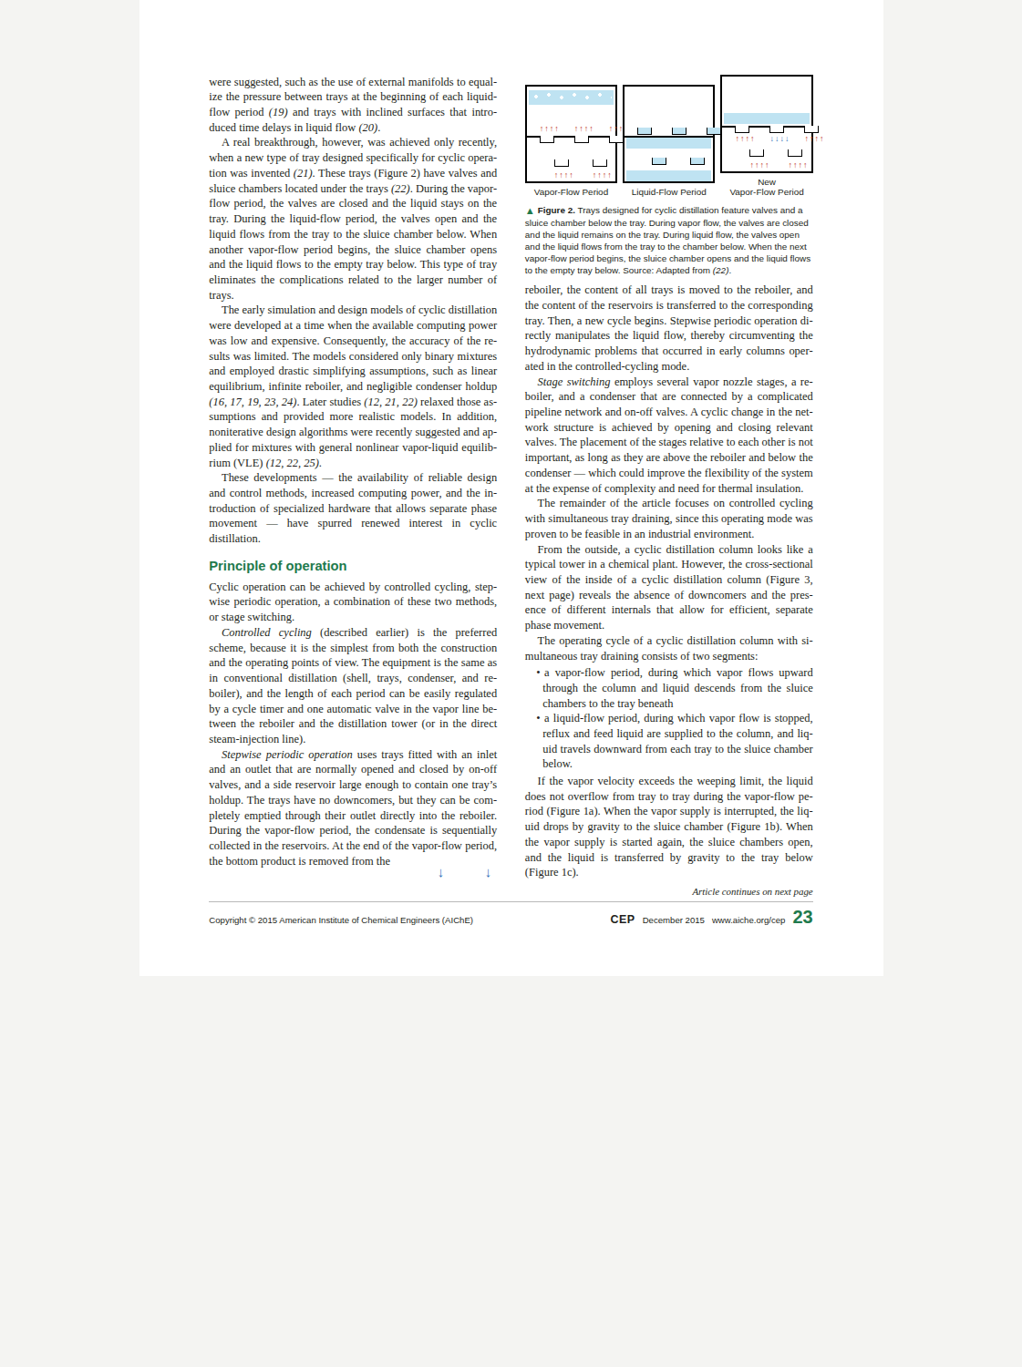were suggested, such as the use of external manifolds to equalize the pressure between trays at the beginning of each liquid-flow period (19) and trays with inclined surfaces that introduced time delays in liquid flow (20).
A real breakthrough, however, was achieved only recently, when a new type of tray designed specifically for cyclic operation was invented (21). These trays (Figure 2) have valves and sluice chambers located under the trays (22). During the vapor-flow period, the valves are closed and the liquid stays on the tray. During the liquid-flow period, the valves open and the liquid flows from the tray to the sluice chamber below. When another vapor-flow period begins, the sluice chamber opens and the liquid flows to the empty tray below. This type of tray eliminates the complications related to the larger number of trays.
The early simulation and design models of cyclic distillation were developed at a time when the available computing power was low and expensive. Consequently, the accuracy of the results was limited. The models considered only binary mixtures and employed drastic simplifying assumptions, such as linear equilibrium, infinite reboiler, and negligible condenser holdup (16, 17, 19, 23, 24). Later studies (12, 21, 22) relaxed those assumptions and provided more realistic models. In addition, noniterative design algorithms were recently suggested and applied for mixtures with general nonlinear vapor-liquid equilibrium (VLE) (12, 22, 25).
These developments — the availability of reliable design and control methods, increased computing power, and the introduction of specialized hardware that allows separate phase movement — have spurred renewed interest in cyclic distillation.
Principle of operation
Cyclic operation can be achieved by controlled cycling, stepwise periodic operation, a combination of these two methods, or stage switching.
Controlled cycling (described earlier) is the preferred scheme, because it is the simplest from both the construction and the operating points of view. The equipment is the same as in conventional distillation (shell, trays, condenser, and reboiler), and the length of each period can be easily regulated by a cycle timer and one automatic valve in the vapor line between the reboiler and the distillation tower (or in the direct steam-injection line).
Stepwise periodic operation uses trays fitted with an inlet and an outlet that are normally opened and closed by on-off valves, and a side reservoir large enough to contain one tray’s holdup. The trays have no downcomers, but they can be completely emptied through their outlet directly into the reboiler. During the vapor-flow period, the condensate is sequentially collected in the reservoirs. At the end of the vapor-flow period, the bottom product is removed from the
↑↑↑↑
↑↑↑↑
↑↑↑↑
↑↑↑↑
↑↑↑↑
Vapor-Flow Period
Liquid-Flow Period
↓
↓
↑↑↑↑
↑↑↑↑
↓↓↓↓
↑↑↑↑
↑↑↑↑
New
Vapor-Flow Period
▲ Figure 2. Trays designed for cyclic distillation feature valves and a sluice chamber below the tray. During vapor flow, the valves are closed and the liquid remains on the tray. During liquid flow, the valves open and the liquid flows from the tray to the chamber below. When the next vapor-flow period begins, the sluice chamber opens and the liquid flows to the empty tray below. Source: Adapted from (22).
reboiler, the content of all trays is moved to the reboiler, and the content of the reservoirs is transferred to the corresponding tray. Then, a new cycle begins. Stepwise periodic operation directly manipulates the liquid flow, thereby circumventing the hydrodynamic problems that occurred in early columns operated in the controlled-cycling mode.
Stage switching employs several vapor nozzle stages, a reboiler, and a condenser that are connected by a complicated pipeline network and on-off valves. A cyclic change in the network structure is achieved by opening and closing relevant valves. The placement of the stages relative to each other is not important, as long as they are above the reboiler and below the condenser — which could improve the flexibility of the system at the expense of complexity and need for thermal insulation.
The remainder of the article focuses on controlled cycling with simultaneous tray draining, since this operating mode was proven to be feasible in an industrial environment.
From the outside, a cyclic distillation column looks like a typical tower in a chemical plant. However, the cross-sectional view of the inside of a cyclic distillation column (Figure 3, next page) reveals the absence of downcomers and the presence of different internals that allow for efficient, separate phase movement.
The operating cycle of a cyclic distillation column with simultaneous tray draining consists of two segments:
a vapor-flow period, during which vapor flows upward through the column and liquid descends from the sluice chambers to the tray beneath
a liquid-flow period, during which vapor flow is stopped, reflux and feed liquid are supplied to the column, and liquid travels downward from each tray to the sluice chamber below.
If the vapor velocity exceeds the weeping limit, the liquid does not overflow from tray to tray during the vapor-flow period (Figure 1a). When the vapor supply is interrupted, the liquid drops by gravity to the sluice chamber (Figure 1b). When the vapor supply is started again, the sluice chambers open, and the liquid is transferred by gravity to the tray below (Figure 1c).
Article continues on next page
Copyright © 2015 American Institute of Chemical Engineers (AIChE)
CEP December 2015 www.aiche.org/cep 23